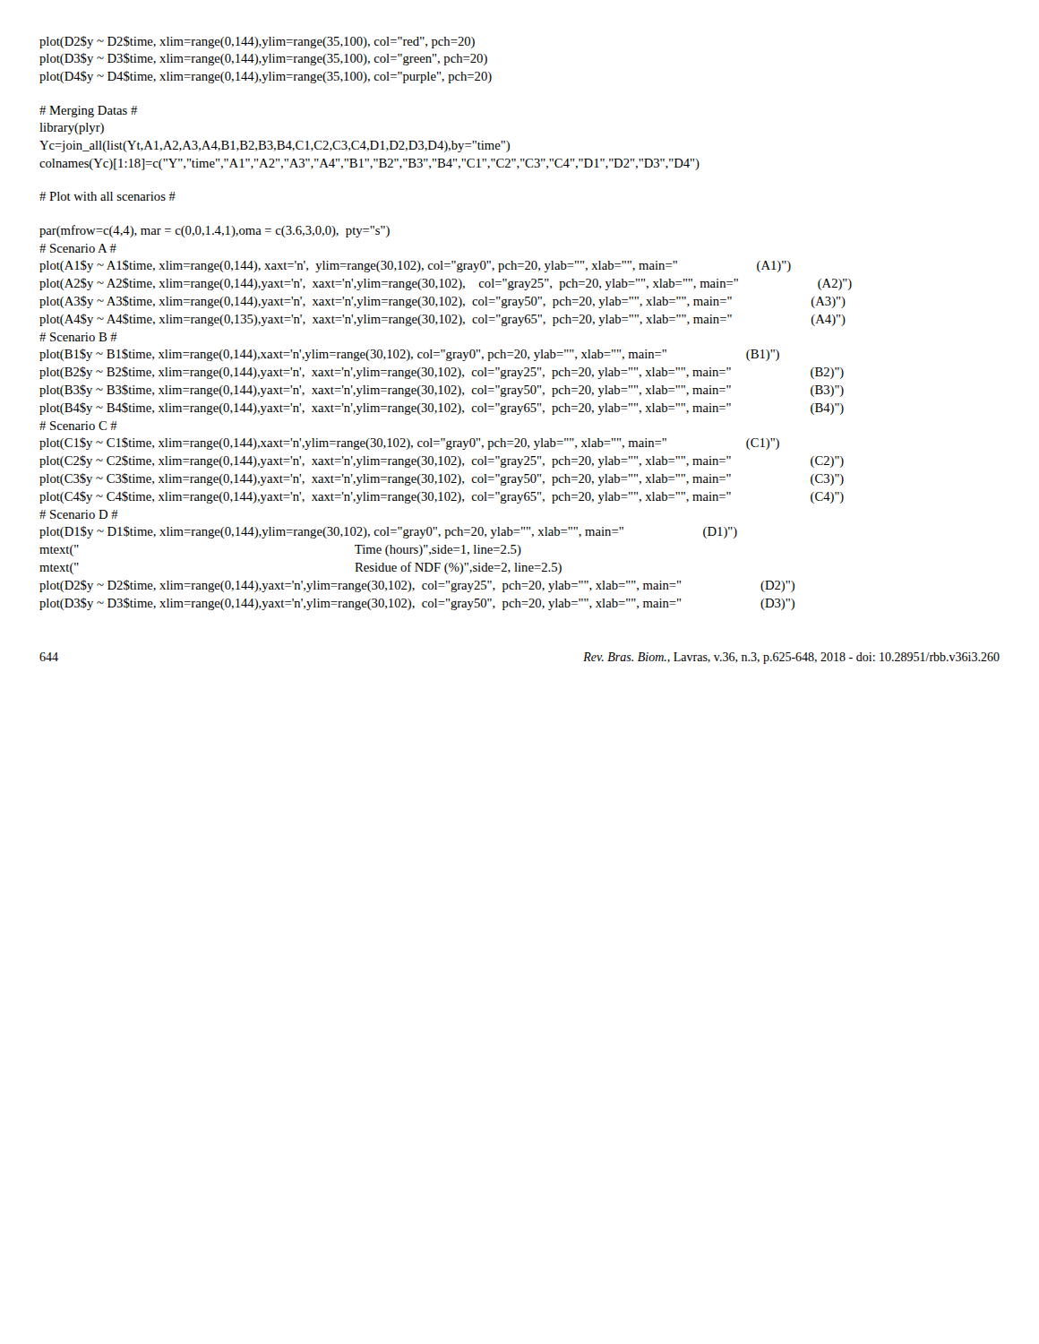plot(D2$y ~ D2$time, xlim=range(0,144),ylim=range(35,100), col="red", pch=20) plot(D3$y ~ D3$time, xlim=range(0,144),ylim=range(35,100), col="green", pch=20) plot(D4$y ~ D4$time, xlim=range(0,144),ylim=range(35,100), col="purple", pch=20)
# Merging Datas # library(plyr) Yc=join_all(list(Yt,A1,A2,A3,A4,B1,B2,B3,B4,C1,C2,C3,C4,D1,D2,D3,D4),by="time") colnames(Yc)[1:18]=c("Y","time","A1","A2","A3","A4","B1","B2","B3","B4","C1","C2","C3","C4","D1","D2","D3","D4")
# Plot with all scenarios #
par(mfrow=c(4,4), mar = c(0,0,1.4,1),oma = c(3.6,3,0,0), pty="s") # Scenario A # plot(A1$y ~ A1$time, xlim=range(0,144), xaxt='n', ylim=range(30,102), col="gray0", pch=20, ylab="", xlab="", main=" (A1)") plot(A2$y ~ A2$time, xlim=range(0,144),yaxt='n', xaxt='n',ylim=range(30,102), col="gray25", pch=20, ylab="", xlab="", main=" (A2)") plot(A3$y ~ A3$time, xlim=range(0,144),yaxt='n', xaxt='n',ylim=range(30,102), col="gray50", pch=20, ylab="", xlab="", main=" (A3)") plot(A4$y ~ A4$time, xlim=range(0,135),yaxt='n', xaxt='n',ylim=range(30,102), col="gray65", pch=20, ylab="", xlab="", main=" (A4)") # Scenario B # plot(B1$y ~ B1$time, xlim=range(0,144),xaxt='n',ylim=range(30,102), col="gray0", pch=20, ylab="", xlab="", main=" (B1)") plot(B2$y ~ B2$time, xlim=range(0,144),yaxt='n', xaxt='n',ylim=range(30,102), col="gray25", pch=20, ylab="", xlab="", main=" (B2)") plot(B3$y ~ B3$time, xlim=range(0,144),yaxt='n', xaxt='n',ylim=range(30,102), col="gray50", pch=20, ylab="", xlab="", main=" (B3)") plot(B4$y ~ B4$time, xlim=range(0,144),yaxt='n', xaxt='n',ylim=range(30,102), col="gray65", pch=20, ylab="", xlab="", main=" (B4)") # Scenario C # plot(C1$y ~ C1$time, xlim=range(0,144),xaxt='n',ylim=range(30,102), col="gray0", pch=20, ylab="", xlab="", main=" (C1)") plot(C2$y ~ C2$time, xlim=range(0,144),yaxt='n', xaxt='n',ylim=range(30,102), col="gray25", pch=20, ylab="", xlab="", main=" (C2)") plot(C3$y ~ C3$time, xlim=range(0,144),yaxt='n', xaxt='n',ylim=range(30,102), col="gray50", pch=20, ylab="", xlab="", main=" (C3)") plot(C4$y ~ C4$time, xlim=range(0,144),yaxt='n', xaxt='n',ylim=range(30,102), col="gray65", pch=20, ylab="", xlab="", main=" (C4)") # Scenario D # plot(D1$y ~ D1$time, xlim=range(0,144),ylim=range(30,102), col="gray0", pch=20, ylab="", xlab="", main=" (D1)") mtext(" Time (hours)",side=1, line=2.5) mtext(" Residue of NDF (%)",side=2, line=2.5) plot(D2$y ~ D2$time, xlim=range(0,144),yaxt='n',ylim=range(30,102), col="gray25", pch=20, ylab="", xlab="", main=" (D2)") plot(D3$y ~ D3$time, xlim=range(0,144),yaxt='n',ylim=range(30,102), col="gray50", pch=20, ylab="", xlab="", main=" (D3)")
644 Rev. Bras. Biom., Lavras, v.36, n.3, p.625-648, 2018 - doi: 10.28951/rbb.v36i3.260